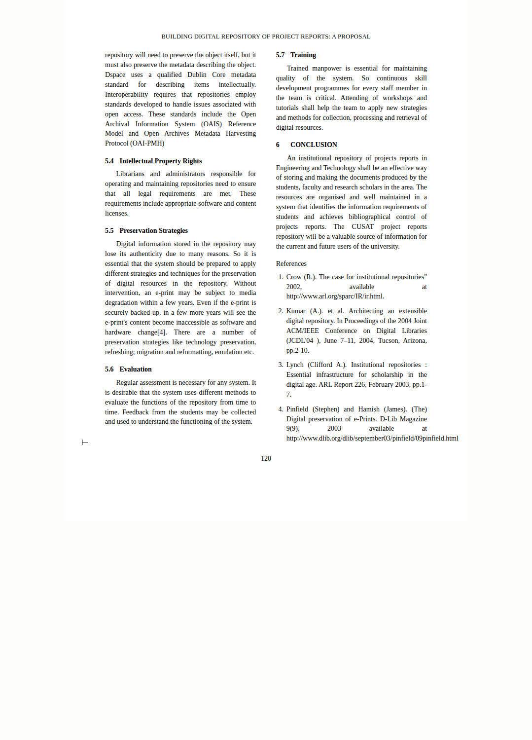Building Digital Repository of Project Reports: A Proposal
repository will need to preserve the object itself, but it must also preserve the metadata describing the object. Dspace uses a qualified Dublin Core metadata standard for describing items intellectually. Interoperability requires that repositories employ standards developed to handle issues associated with open access. These standards include the Open Archival Information System (OAIS) Reference Model and Open Archives Metadata Harvesting Protocol (OAI-PMH)
5.4 Intellectual Property Rights
Librarians and administrators responsible for operating and maintaining repositories need to ensure that all legal requirements are met. These requirements include appropriate software and content licenses.
5.5 Preservation Strategies
Digital information stored in the repository may lose its authenticity due to many reasons. So it is essential that the system should be prepared to apply different strategies and techniques for the preservation of digital resources in the repository. Without intervention, an e-print may be subject to media degradation within a few years. Even if the e-print is securely backed-up, in a few more years will see the e-print's content become inaccessible as software and hardware change[4]. There are a number of preservation strategies like technology preservation, refreshing; migration and reformatting, emulation etc.
5.6 Evaluation
Regular assessment is necessary for any system. It is desirable that the system uses different methods to evaluate the functions of the repository from time to time. Feedback from the students may be collected and used to understand the functioning of the system.
5.7 Training
Trained manpower is essential for maintaining quality of the system. So continuous skill development programmes for every staff member in the team is critical. Attending of workshops and tutorials shall help the team to apply new strategies and methods for collection, processing and retrieval of digital resources.
6 Conclusion
An institutional repository of projects reports in Engineering and Technology shall be an effective way of storing and making the documents produced by the students, faculty and research scholars in the area. The resources are organised and well maintained in a system that identifies the information requirements of students and achieves bibliographical control of projects reports. The CUSAT project reports repository will be a valuable source of information for the current and future users of the university.
References
Crow (R.). The case for institutional repositories" 2002, available at http://www.arl.org/sparc/IR/ir.html.
Kumar (A.). et al. Architecting an extensible digital repository. In Proceedings of the 2004 Joint ACM/IEEE Conference on Digital Libraries (JCDL'04 ), June 7–11, 2004, Tucson, Arizona, pp.2-10.
Lynch (Clifford A.). Institutional repositories : Essential infrastructure for scholarship in the digital age. ARL Report 226, February 2003, pp.1-7.
Pinfield (Stephen) and Hamish (James). (The) Digital preservation of e-Prints. D-Lib Magazine 9(9), 2003 available at http://www.dlib.org/dlib/september03/pinfield/09pinfield.html
120
⊢